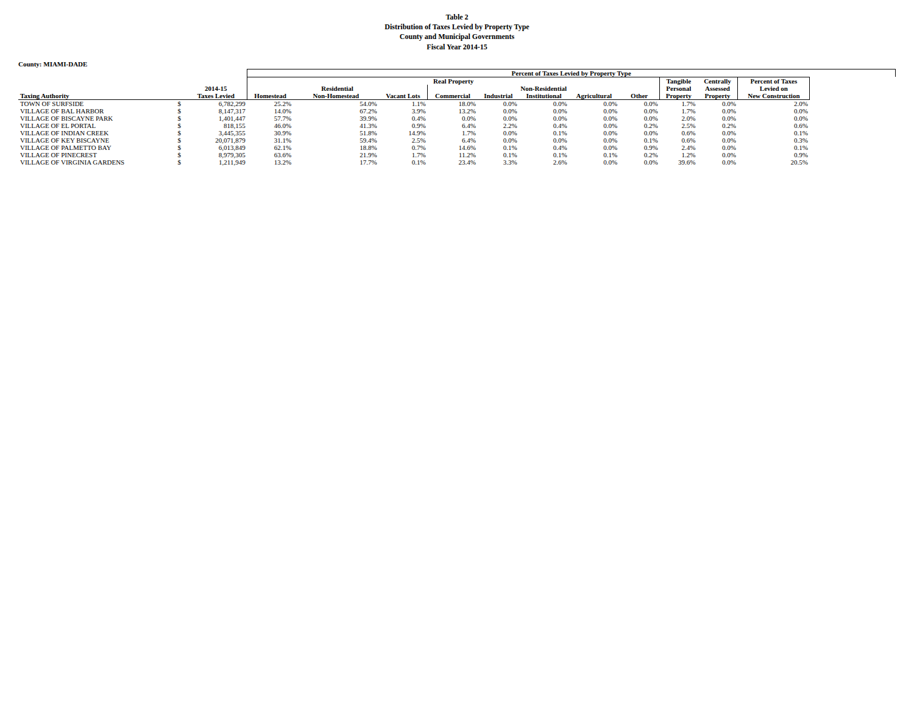Table 2
Distribution of Taxes Levied by Property Type
County and Municipal Governments
Fiscal Year 2014-15
County: MIAMI-DADE
| | | | Percent of Taxes Levied by Property Type |
| | | | Real Property | Tangible | Centrally | Percent of Taxes |
| | | 2014-15 | Residential | Non-Residential | Personal | Assessed | Levied on |
| Taxing Authority | | Taxes Levied | Homestead | Non-Homestead | Vacant Lots | Commercial | Industrial | Institutional | Agricultural | Other | Property | Property | New Construction |
| TOWN OF SURFSIDE | $ | 6,782,299 | 25.2% | 54.0% | 1.1% | 18.0% | 0.0% | 0.0% | 0.0% | 0.0% | 1.7% | 0.0% | 2.0% |
| VILLAGE OF BAL HARBOR | $ | 8,147,317 | 14.0% | 67.2% | 3.9% | 13.2% | 0.0% | 0.0% | 0.0% | 0.0% | 1.7% | 0.0% | 0.0% |
| VILLAGE OF BISCAYNE PARK | $ | 1,401,447 | 57.7% | 39.9% | 0.4% | 0.0% | 0.0% | 0.0% | 0.0% | 0.0% | 2.0% | 0.0% | 0.0% |
| VILLAGE OF EL PORTAL | $ | 818,155 | 46.0% | 41.3% | 0.9% | 6.4% | 2.2% | 0.4% | 0.0% | 0.2% | 2.5% | 0.2% | 0.6% |
| VILLAGE OF INDIAN CREEK | $ | 3,445,355 | 30.9% | 51.8% | 14.9% | 1.7% | 0.0% | 0.1% | 0.0% | 0.0% | 0.6% | 0.0% | 0.1% |
| VILLAGE OF KEY BISCAYNE | $ | 20,071,879 | 31.1% | 59.4% | 2.5% | 6.4% | 0.0% | 0.0% | 0.0% | 0.1% | 0.6% | 0.0% | 0.3% |
| VILLAGE OF PALMETTO BAY | $ | 6,013,849 | 62.1% | 18.8% | 0.7% | 14.6% | 0.1% | 0.4% | 0.0% | 0.9% | 2.4% | 0.0% | 0.1% |
| VILLAGE OF PINECREST | $ | 8,979,305 | 63.6% | 21.9% | 1.7% | 11.2% | 0.1% | 0.1% | 0.1% | 0.2% | 1.2% | 0.0% | 0.9% |
| VILLAGE OF VIRGINIA GARDENS | $ | 1,211,949 | 13.2% | 17.7% | 0.1% | 23.4% | 3.3% | 2.6% | 0.0% | 0.0% | 39.6% | 0.0% | 20.5% |